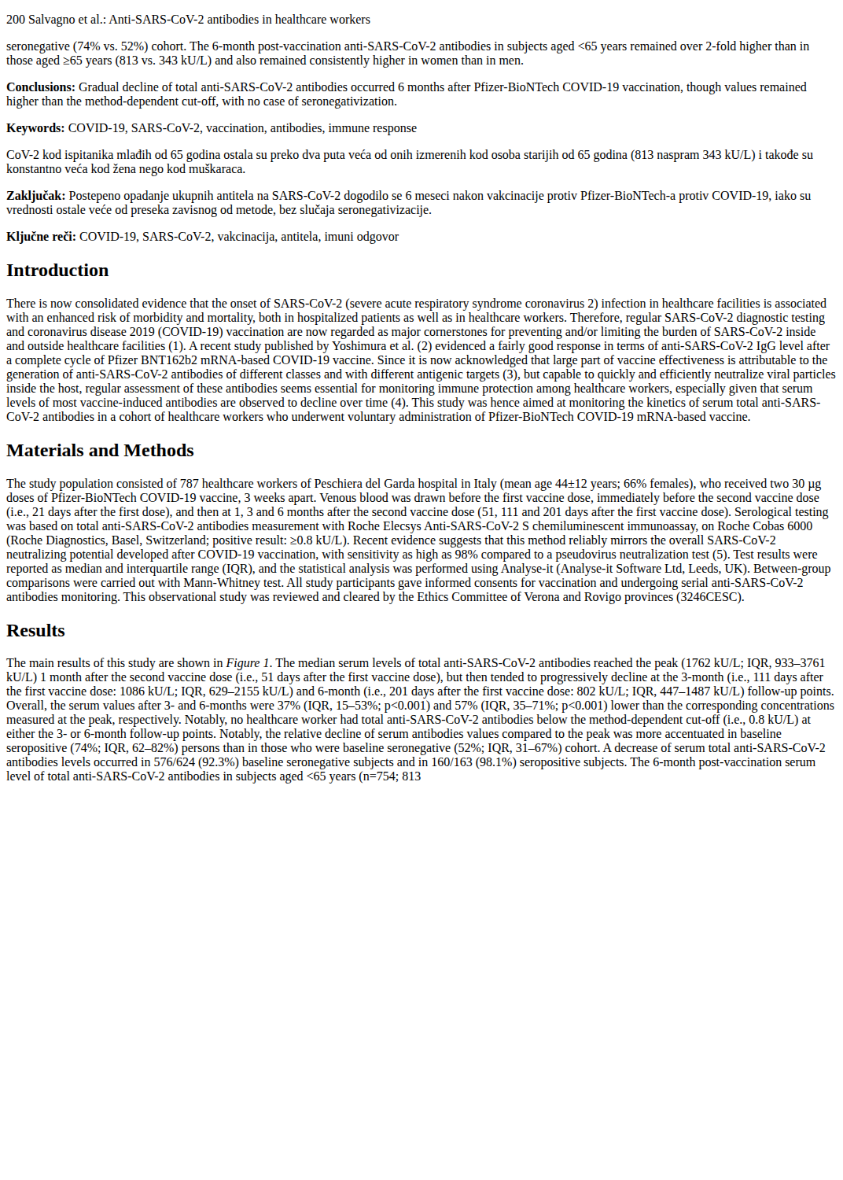200 Salvagno et al.: Anti-SARS-CoV-2 antibodies in healthcare workers
seronegative (74% vs. 52%) cohort. The 6-month post-vaccination anti-SARS-CoV-2 antibodies in subjects aged <65 years remained over 2-fold higher than in those aged ≥65 years (813 vs. 343 kU/L) and also remained consistently higher in women than in men.
Conclusions: Gradual decline of total anti-SARS-CoV-2 antibodies occurred 6 months after Pfizer-BioNTech COVID-19 vaccination, though values remained higher than the method-dependent cut-off, with no case of seronegativization.
Keywords: COVID-19, SARS-CoV-2, vaccination, antibodies, immune response
CoV-2 kod ispitanika mlađih od 65 godina ostala su preko dva puta veća od onih izmerenih kod osoba starijih od 65 godina (813 naspram 343 kU/L) i takođe su konstantno veća kod žena nego kod muškaraca.
Zaključak: Postepeno opadanje ukupnih antitela na SARS-CoV-2 dogodilo se 6 meseci nakon vakcinacije protiv Pfizer-BioNTech-a protiv COVID-19, iako su vrednosti ostale veće od preseka zavisnog od metode, bez slučaja seronegativizacije.
Ključne reči: COVID-19, SARS-CoV-2, vakcinacija, antitela, imuni odgovor
Introduction
There is now consolidated evidence that the onset of SARS-CoV-2 (severe acute respiratory syndrome coronavirus 2) infection in healthcare facilities is associated with an enhanced risk of morbidity and mortality, both in hospitalized patients as well as in healthcare workers. Therefore, regular SARS-CoV-2 diagnostic testing and coronavirus disease 2019 (COVID-19) vaccination are now regarded as major cornerstones for preventing and/or limiting the burden of SARS-CoV-2 inside and outside healthcare facilities (1). A recent study published by Yoshimura et al. (2) evidenced a fairly good response in terms of anti-SARS-CoV-2 IgG level after a complete cycle of Pfizer BNT162b2 mRNA-based COVID-19 vaccine. Since it is now acknowledged that large part of vaccine effectiveness is attributable to the generation of anti-SARS-CoV-2 antibodies of different classes and with different antigenic targets (3), but capable to quickly and efficiently neutralize viral particles inside the host, regular assessment of these antibodies seems essential for monitoring immune protection among healthcare workers, especially given that serum levels of most vaccine-induced antibodies are observed to decline over time (4). This study was hence aimed at monitoring the kinetics of serum total anti-SARS-CoV-2 antibodies in a cohort of healthcare workers who underwent voluntary administration of Pfizer-BioNTech COVID-19 mRNA-based vaccine.
Materials and Methods
The study population consisted of 787 healthcare workers of Peschiera del Garda hospital in Italy (mean age 44±12 years; 66% females), who received two 30 µg doses of Pfizer-BioNTech COVID-19 vaccine, 3 weeks apart. Venous blood was drawn before the first vaccine dose, immediately before the second vaccine dose (i.e., 21 days after the first dose), and then at 1, 3 and 6 months after the second vaccine dose (51, 111 and 201 days after the first vaccine dose). Serological testing was based on total anti-SARS-CoV-2 antibodies measurement with Roche Elecsys Anti-SARS-CoV-2 S chemiluminescent immunoassay, on Roche Cobas 6000 (Roche Diagnostics, Basel, Switzerland; positive result: ≥0.8 kU/L). Recent evidence suggests that this method reliably mirrors the overall SARS-CoV-2 neutralizing potential developed after COVID-19 vaccination, with sensitivity as high as 98% compared to a pseudovirus neutralization test (5). Test results were reported as median and interquartile range (IQR), and the statistical analysis was performed using Analyse-it (Analyse-it Software Ltd, Leeds, UK). Between-group comparisons were carried out with Mann-Whitney test. All study participants gave informed consents for vaccination and undergoing serial anti-SARS-CoV-2 antibodies monitoring. This observational study was reviewed and cleared by the Ethics Committee of Verona and Rovigo provinces (3246CESC).
Results
The main results of this study are shown in Figure 1. The median serum levels of total anti-SARS-CoV-2 antibodies reached the peak (1762 kU/L; IQR, 933–3761 kU/L) 1 month after the second vaccine dose (i.e., 51 days after the first vaccine dose), but then tended to progressively decline at the 3-month (i.e., 111 days after the first vaccine dose: 1086 kU/L; IQR, 629–2155 kU/L) and 6-month (i.e., 201 days after the first vaccine dose: 802 kU/L; IQR, 447–1487 kU/L) follow-up points. Overall, the serum values after 3- and 6-months were 37% (IQR, 15–53%; p<0.001) and 57% (IQR, 35–71%; p<0.001) lower than the corresponding concentrations measured at the peak, respectively. Notably, no healthcare worker had total anti-SARS-CoV-2 antibodies below the method-dependent cut-off (i.e., 0.8 kU/L) at either the 3- or 6-month follow-up points. Notably, the relative decline of serum antibodies values compared to the peak was more accentuated in baseline seropositive (74%; IQR, 62–82%) persons than in those who were baseline seronegative (52%; IQR, 31–67%) cohort. A decrease of serum total anti-SARS-CoV-2 antibodies levels occurred in 576/624 (92.3%) baseline seronegative subjects and in 160/163 (98.1%) seropositive subjects. The 6-month post-vaccination serum level of total anti-SARS-CoV-2 antibodies in subjects aged <65 years (n=754; 813